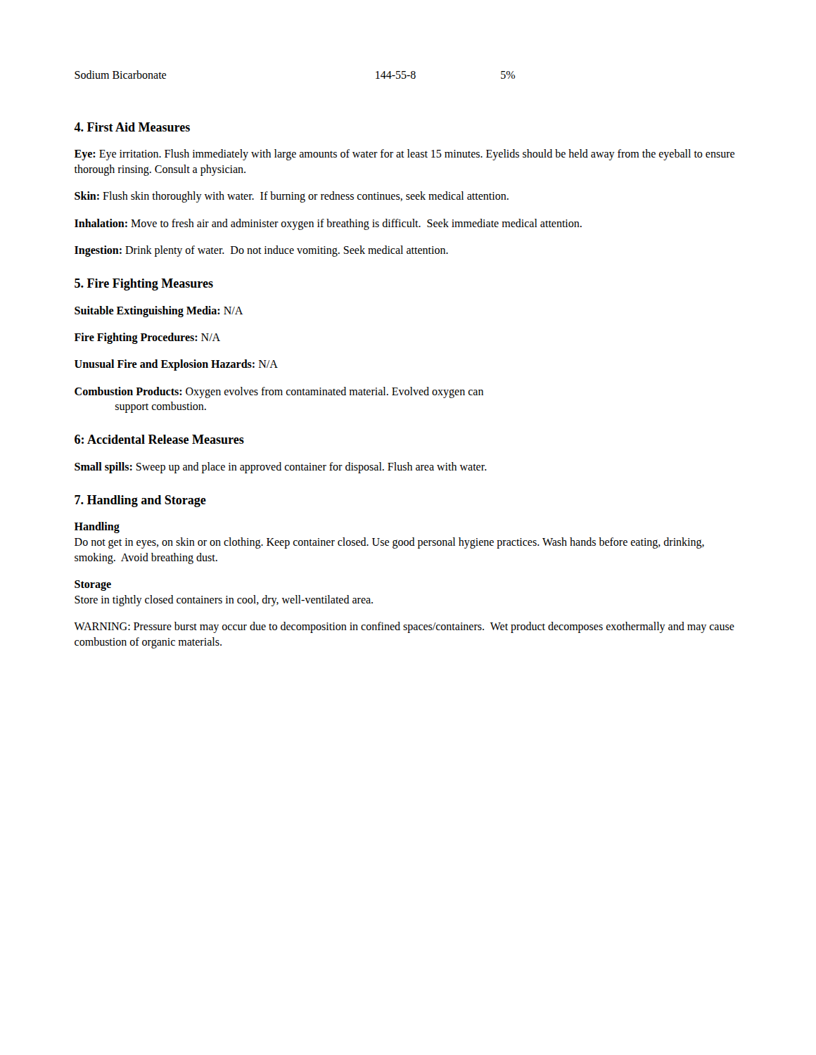Sodium Bicarbonate 144-55-8 5%
4. First Aid Measures
Eye: Eye irritation. Flush immediately with large amounts of water for at least 15 minutes. Eyelids should be held away from the eyeball to ensure thorough rinsing. Consult a physician.
Skin: Flush skin thoroughly with water. If burning or redness continues, seek medical attention.
Inhalation: Move to fresh air and administer oxygen if breathing is difficult. Seek immediate medical attention.
Ingestion: Drink plenty of water. Do not induce vomiting. Seek medical attention.
5. Fire Fighting Measures
Suitable Extinguishing Media: N/A
Fire Fighting Procedures: N/A
Unusual Fire and Explosion Hazards: N/A
Combustion Products: Oxygen evolves from contaminated material. Evolved oxygen can support combustion.
6: Accidental Release Measures
Small spills: Sweep up and place in approved container for disposal. Flush area with water.
7. Handling and Storage
Handling
Do not get in eyes, on skin or on clothing. Keep container closed. Use good personal hygiene practices. Wash hands before eating, drinking, smoking. Avoid breathing dust.
Storage
Store in tightly closed containers in cool, dry, well-ventilated area.
WARNING: Pressure burst may occur due to decomposition in confined spaces/containers. Wet product decomposes exothermally and may cause combustion of organic materials.